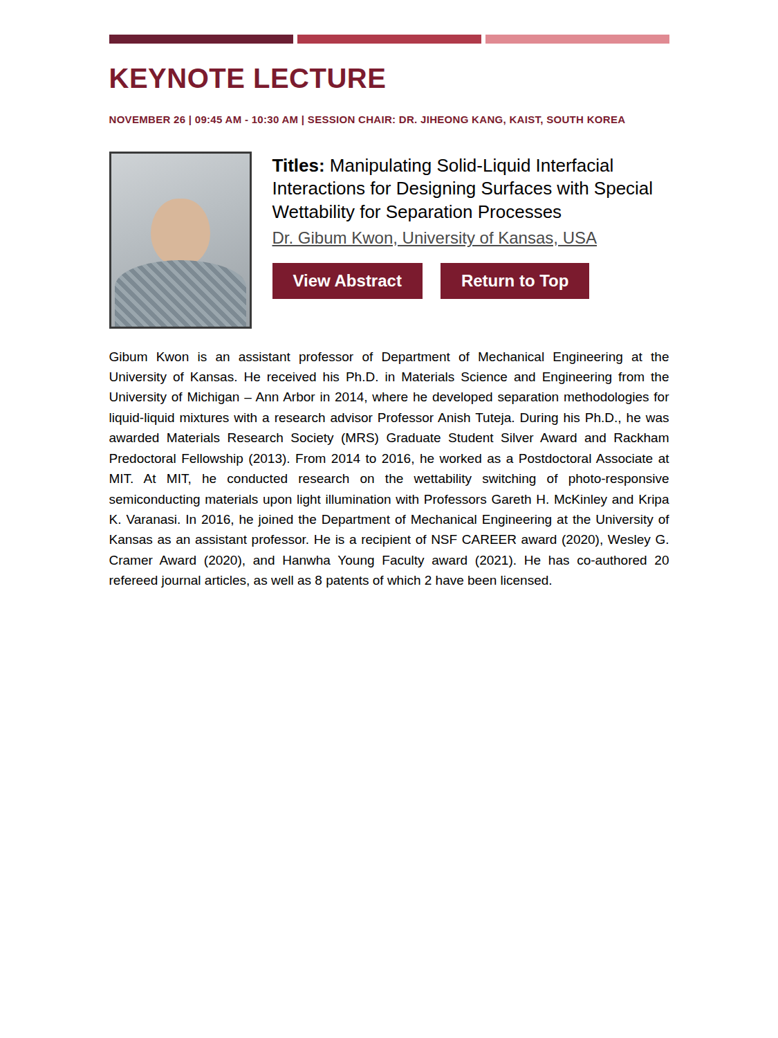KEYNOTE LECTURE
NOVEMBER 26 | 09:45 AM - 10:30 AM | SESSION CHAIR: DR. JIHEONG KANG, KAIST, SOUTH KOREA
Titles: Manipulating Solid-Liquid Interfacial Interactions for Designing Surfaces with Special Wettability for Separation Processes
Dr. Gibum Kwon, University of Kansas, USA
View Abstract Return to Top
Gibum Kwon is an assistant professor of Department of Mechanical Engineering at the University of Kansas. He received his Ph.D. in Materials Science and Engineering from the University of Michigan – Ann Arbor in 2014, where he developed separation methodologies for liquid-liquid mixtures with a research advisor Professor Anish Tuteja. During his Ph.D., he was awarded Materials Research Society (MRS) Graduate Student Silver Award and Rackham Predoctoral Fellowship (2013). From 2014 to 2016, he worked as a Postdoctoral Associate at MIT. At MIT, he conducted research on the wettability switching of photo-responsive semiconducting materials upon light illumination with Professors Gareth H. McKinley and Kripa K. Varanasi. In 2016, he joined the Department of Mechanical Engineering at the University of Kansas as an assistant professor. He is a recipient of NSF CAREER award (2020), Wesley G. Cramer Award (2020), and Hanwha Young Faculty award (2021). He has co-authored 20 refereed journal articles, as well as 8 patents of which 2 have been licensed.